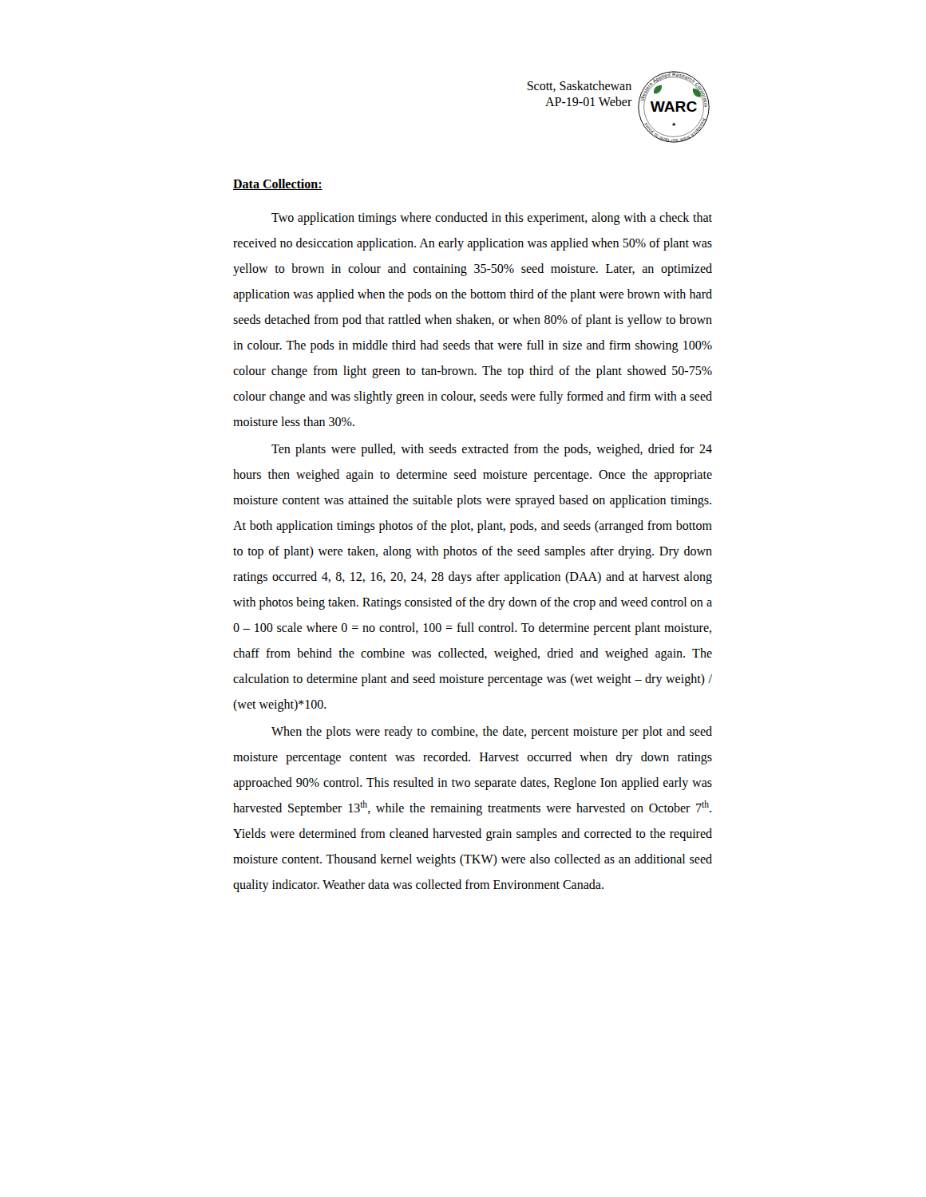Scott, Saskatchewan
AP-19-01 Weber
Western Applied Research Corporation Research from our farm to yours WARC ★
Data Collection:
Two application timings where conducted in this experiment, along with a check that received no desiccation application. An early application was applied when 50% of plant was yellow to brown in colour and containing 35-50% seed moisture. Later, an optimized application was applied when the pods on the bottom third of the plant were brown with hard seeds detached from pod that rattled when shaken, or when 80% of plant is yellow to brown in colour. The pods in middle third had seeds that were full in size and firm showing 100% colour change from light green to tan-brown. The top third of the plant showed 50-75% colour change and was slightly green in colour, seeds were fully formed and firm with a seed moisture less than 30%.
Ten plants were pulled, with seeds extracted from the pods, weighed, dried for 24 hours then weighed again to determine seed moisture percentage. Once the appropriate moisture content was attained the suitable plots were sprayed based on application timings. At both application timings photos of the plot, plant, pods, and seeds (arranged from bottom to top of plant) were taken, along with photos of the seed samples after drying. Dry down ratings occurred 4, 8, 12, 16, 20, 24, 28 days after application (DAA) and at harvest along with photos being taken. Ratings consisted of the dry down of the crop and weed control on a 0 – 100 scale where 0 = no control, 100 = full control. To determine percent plant moisture, chaff from behind the combine was collected, weighed, dried and weighed again. The calculation to determine plant and seed moisture percentage was (wet weight – dry weight) / (wet weight)*100.
When the plots were ready to combine, the date, percent moisture per plot and seed moisture percentage content was recorded. Harvest occurred when dry down ratings approached 90% control. This resulted in two separate dates, Reglone Ion applied early was harvested September 13th, while the remaining treatments were harvested on October 7th. Yields were determined from cleaned harvested grain samples and corrected to the required moisture content. Thousand kernel weights (TKW) were also collected as an additional seed quality indicator. Weather data was collected from Environment Canada.